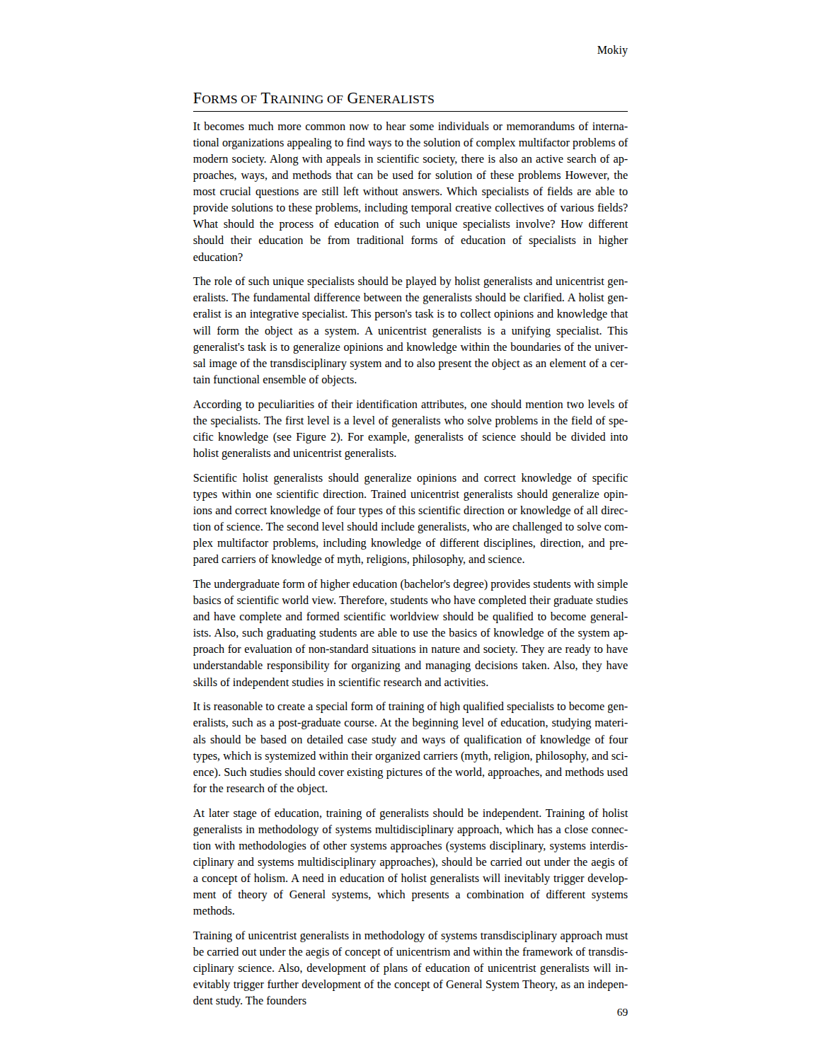Mokiy
FORMS OF TRAINING OF GENERALISTS
It becomes much more common now to hear some individuals or memorandums of international organizations appealing to find ways to the solution of complex multifactor problems of modern society. Along with appeals in scientific society, there is also an active search of approaches, ways, and methods that can be used for solution of these problems However, the most crucial questions are still left without answers. Which specialists of fields are able to provide solutions to these problems, including temporal creative collectives of various fields? What should the process of education of such unique specialists involve? How different should their education be from traditional forms of education of specialists in higher education?
The role of such unique specialists should be played by holist generalists and unicentrist generalists. The fundamental difference between the generalists should be clarified. A holist generalist is an integrative specialist. This person's task is to collect opinions and knowledge that will form the object as a system. A unicentrist generalists is a unifying specialist. This generalist's task is to generalize opinions and knowledge within the boundaries of the universal image of the transdisciplinary system and to also present the object as an element of a certain functional ensemble of objects.
According to peculiarities of their identification attributes, one should mention two levels of the specialists. The first level is a level of generalists who solve problems in the field of specific knowledge (see Figure 2). For example, generalists of science should be divided into holist generalists and unicentrist generalists.
Scientific holist generalists should generalize opinions and correct knowledge of specific types within one scientific direction. Trained unicentrist generalists should generalize opinions and correct knowledge of four types of this scientific direction or knowledge of all direction of science. The second level should include generalists, who are challenged to solve complex multifactor problems, including knowledge of different disciplines, direction, and prepared carriers of knowledge of myth, religions, philosophy, and science.
The undergraduate form of higher education (bachelor's degree) provides students with simple basics of scientific world view. Therefore, students who have completed their graduate studies and have complete and formed scientific worldview should be qualified to become generalists. Also, such graduating students are able to use the basics of knowledge of the system approach for evaluation of non-standard situations in nature and society. They are ready to have understandable responsibility for organizing and managing decisions taken. Also, they have skills of independent studies in scientific research and activities.
It is reasonable to create a special form of training of high qualified specialists to become generalists, such as a post-graduate course. At the beginning level of education, studying materials should be based on detailed case study and ways of qualification of knowledge of four types, which is systemized within their organized carriers (myth, religion, philosophy, and science). Such studies should cover existing pictures of the world, approaches, and methods used for the research of the object.
At later stage of education, training of generalists should be independent. Training of holist generalists in methodology of systems multidisciplinary approach, which has a close connection with methodologies of other systems approaches (systems disciplinary, systems interdisciplinary and systems multidisciplinary approaches), should be carried out under the aegis of a concept of holism. A need in education of holist generalists will inevitably trigger development of theory of General systems, which presents a combination of different systems methods.
Training of unicentrist generalists in methodology of systems transdisciplinary approach must be carried out under the aegis of concept of unicentrism and within the framework of transdisciplinary science. Also, development of plans of education of unicentrist generalists will inevitably trigger further development of the concept of General System Theory, as an independent study. The founders
69